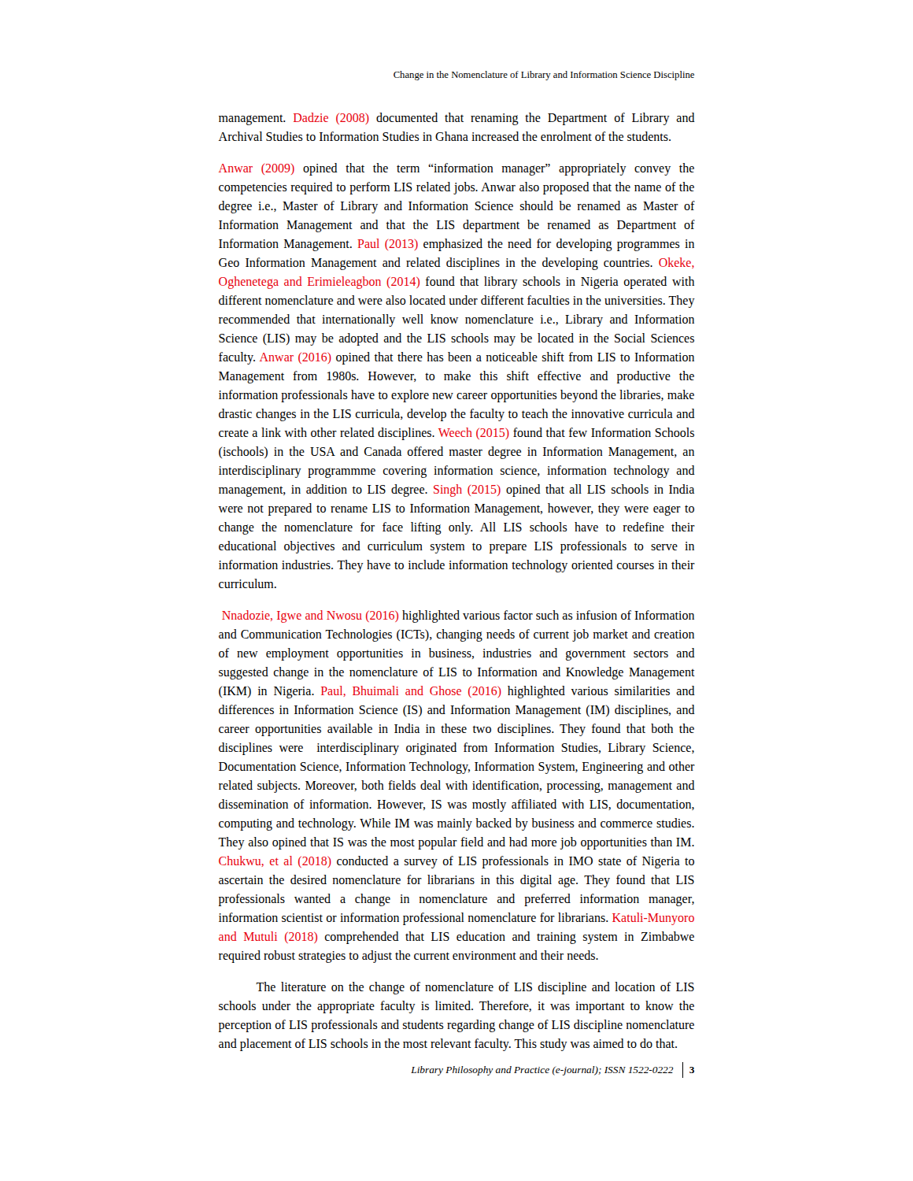Change in the Nomenclature of Library and Information Science Discipline
management. Dadzie (2008) documented that renaming the Department of Library and Archival Studies to Information Studies in Ghana increased the enrolment of the students.
Anwar (2009) opined that the term “information manager” appropriately convey the competencies required to perform LIS related jobs. Anwar also proposed that the name of the degree i.e., Master of Library and Information Science should be renamed as Master of Information Management and that the LIS department be renamed as Department of Information Management. Paul (2013) emphasized the need for developing programmes in Geo Information Management and related disciplines in the developing countries. Okeke, Oghenetega and Erimieleagbon (2014) found that library schools in Nigeria operated with different nomenclature and were also located under different faculties in the universities. They recommended that internationally well know nomenclature i.e., Library and Information Science (LIS) may be adopted and the LIS schools may be located in the Social Sciences faculty. Anwar (2016) opined that there has been a noticeable shift from LIS to Information Management from 1980s. However, to make this shift effective and productive the information professionals have to explore new career opportunities beyond the libraries, make drastic changes in the LIS curricula, develop the faculty to teach the innovative curricula and create a link with other related disciplines. Weech (2015) found that few Information Schools (ischools) in the USA and Canada offered master degree in Information Management, an interdisciplinary programmme covering information science, information technology and management, in addition to LIS degree. Singh (2015) opined that all LIS schools in India were not prepared to rename LIS to Information Management, however, they were eager to change the nomenclature for face lifting only. All LIS schools have to redefine their educational objectives and curriculum system to prepare LIS professionals to serve in information industries. They have to include information technology oriented courses in their curriculum.
Nnadozie, Igwe and Nwosu (2016) highlighted various factor such as infusion of Information and Communication Technologies (ICTs), changing needs of current job market and creation of new employment opportunities in business, industries and government sectors and suggested change in the nomenclature of LIS to Information and Knowledge Management (IKM) in Nigeria. Paul, Bhuimali and Ghose (2016) highlighted various similarities and differences in Information Science (IS) and Information Management (IM) disciplines, and career opportunities available in India in these two disciplines. They found that both the disciplines were interdisciplinary originated from Information Studies, Library Science, Documentation Science, Information Technology, Information System, Engineering and other related subjects. Moreover, both fields deal with identification, processing, management and dissemination of information. However, IS was mostly affiliated with LIS, documentation, computing and technology. While IM was mainly backed by business and commerce studies. They also opined that IS was the most popular field and had more job opportunities than IM. Chukwu, et al (2018) conducted a survey of LIS professionals in IMO state of Nigeria to ascertain the desired nomenclature for librarians in this digital age. They found that LIS professionals wanted a change in nomenclature and preferred information manager, information scientist or information professional nomenclature for librarians. Katuli-Munyoro and Mutuli (2018) comprehended that LIS education and training system in Zimbabwe required robust strategies to adjust the current environment and their needs.
The literature on the change of nomenclature of LIS discipline and location of LIS schools under the appropriate faculty is limited. Therefore, it was important to know the perception of LIS professionals and students regarding change of LIS discipline nomenclature and placement of LIS schools in the most relevant faculty. This study was aimed to do that.
Library Philosophy and Practice (e-journal); ISSN 1522-02223